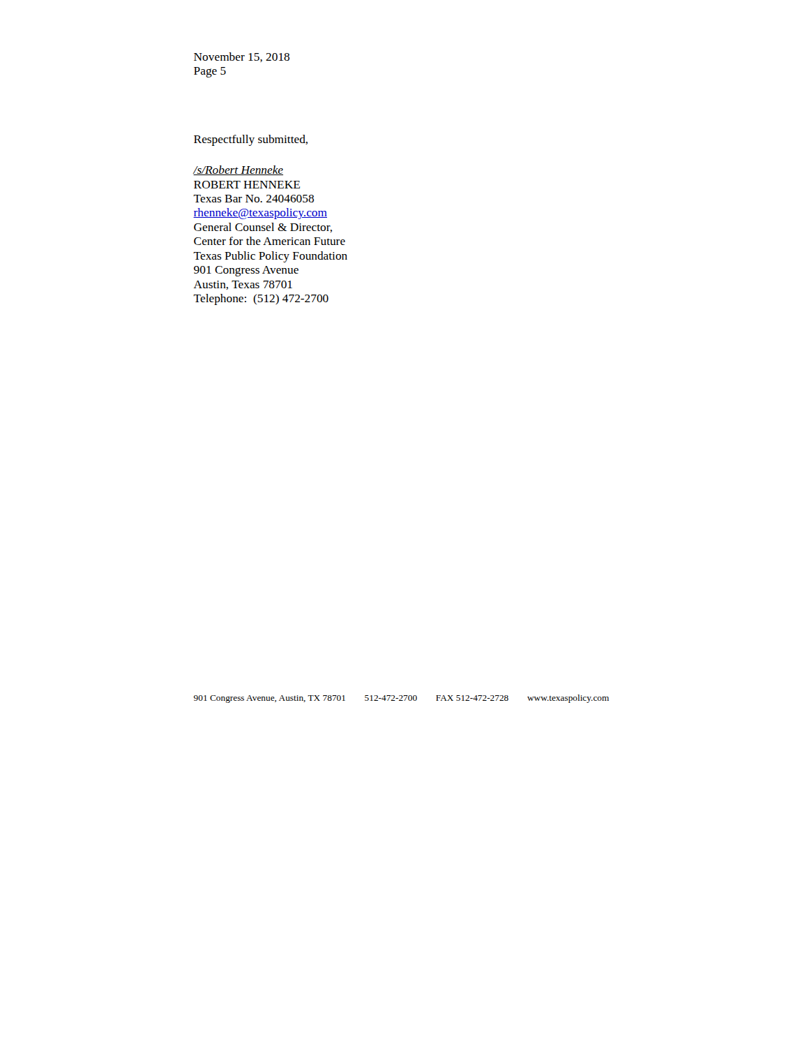November 15, 2018
Page 5
Respectfully submitted,
/s/Robert Henneke
ROBERT HENNEKE
Texas Bar No. 24046058
rhenneke@texaspolicy.com
General Counsel & Director,
Center for the American Future
Texas Public Policy Foundation
901 Congress Avenue
Austin, Texas 78701
Telephone: (512) 472-2700
901 Congress Avenue, Austin, TX 78701 512-472-2700 FAX 512-472-2728 www.texaspolicy.com